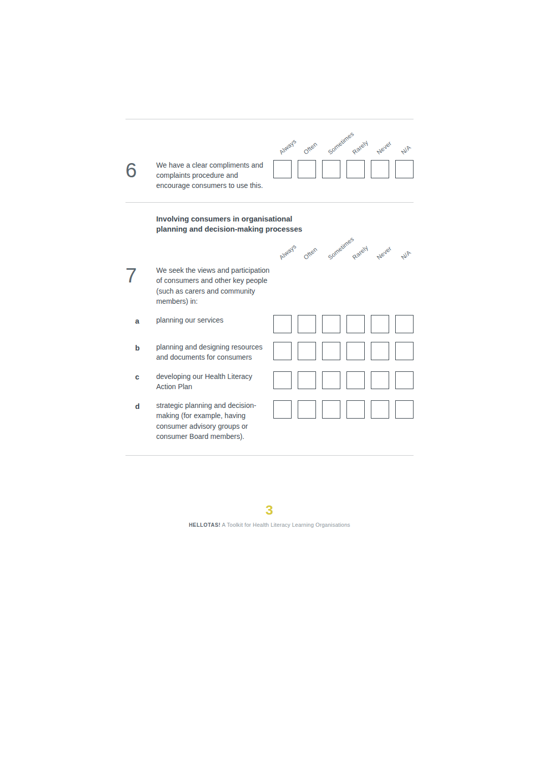Always
Often
Sometimes
Rarely
Never
N/A
6
We have a clear compliments and complaints procedure and encourage consumers to use this.
Involving consumers in organisational
planning and decision-making processes
Always
Often
Sometimes
Rarely
Never
N/A
7
We seek the views and participation of consumers and other key people (such as carers and community members) in:
a
planning our services
b
planning and designing resources and documents for consumers
c
developing our Health Literacy Action Plan
d
strategic planning and decision-making (for example, having consumer advisory groups or consumer Board members).
3
HELLOTAS! A Toolkit for Health Literacy Learning Organisations